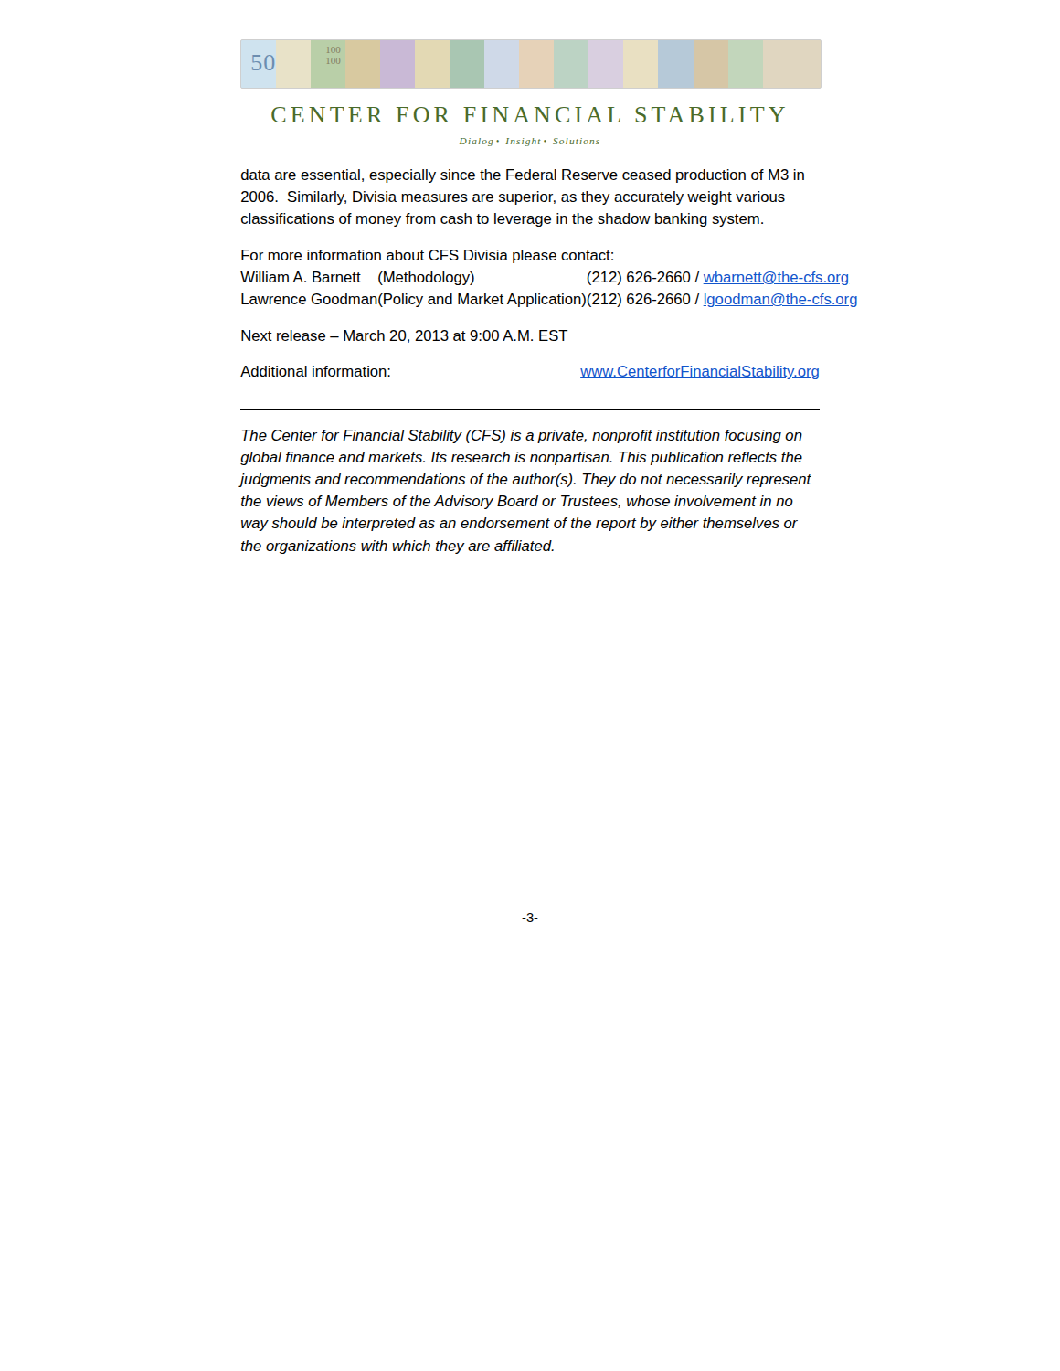CENTER FOR FINANCIAL STABILITY
Dialog• Insight• Solutions
data are essential, especially since the Federal Reserve ceased production of M3 in 2006. Similarly, Divisia measures are superior, as they accurately weight various classifications of money from cash to leverage in the shadow banking system.
For more information about CFS Divisia please contact:
| William A. Barnett | (Methodology) | (212) 626-2660 / wbarnett@the-cfs.org |
| Lawrence Goodman | (Policy and Market Application) | (212) 626-2660 / lgoodman@the-cfs.org |
Next release – March 20, 2013 at 9:00 A.M. EST
Additional information: www.CenterforFinancialStability.org
The Center for Financial Stability (CFS) is a private, nonprofit institution focusing on global finance and markets. Its research is nonpartisan. This publication reflects the judgments and recommendations of the author(s). They do not necessarily represent the views of Members of the Advisory Board or Trustees, whose involvement in no way should be interpreted as an endorsement of the report by either themselves or the organizations with which they are affiliated.
-3-